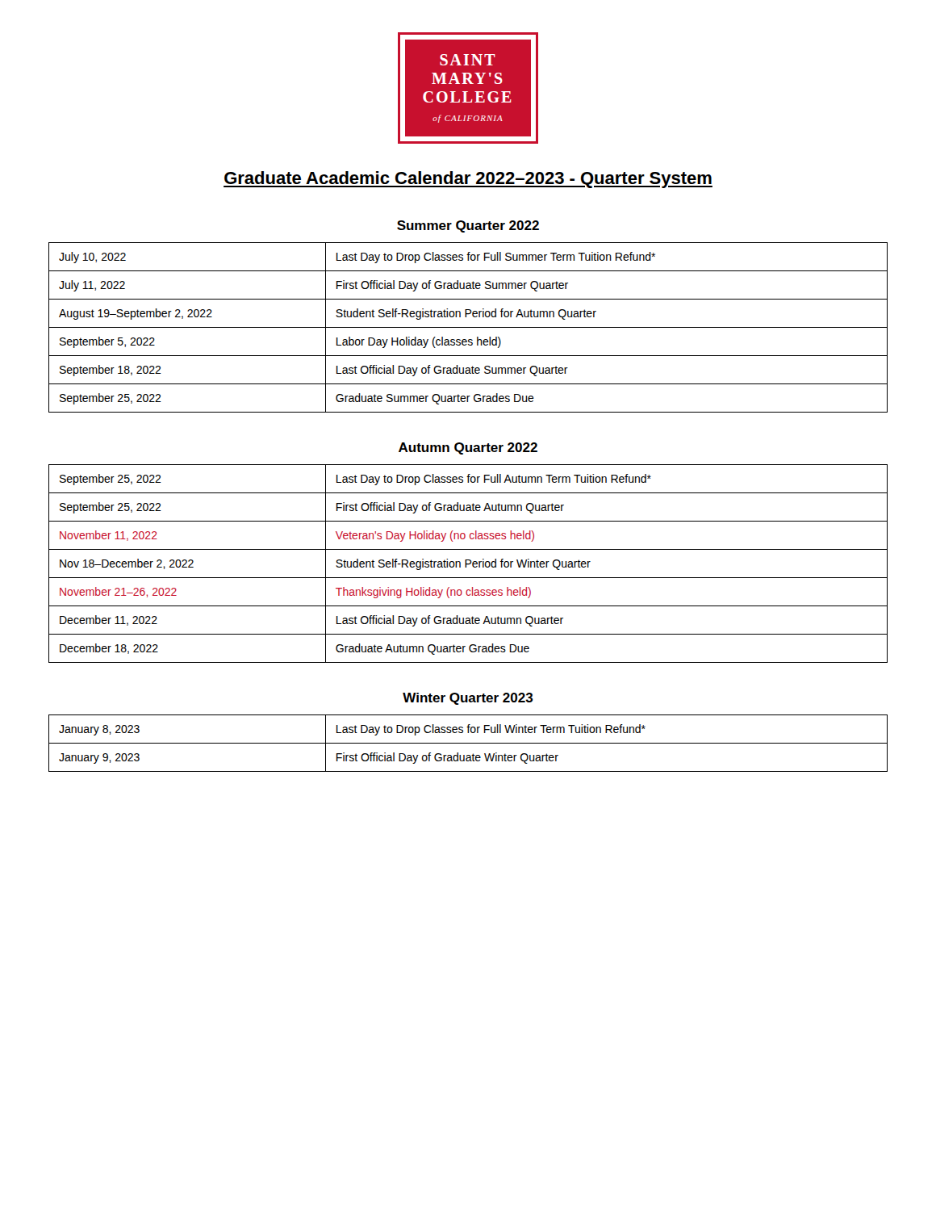SAINT
MARY'S
COLLEGE
of CALIFORNIA
Graduate Academic Calendar 2022–2023 - Quarter System
Summer Quarter 2022
| July 10, 2022 | Last Day to Drop Classes for Full Summer Term Tuition Refund* |
| July 11, 2022 | First Official Day of Graduate Summer Quarter |
| August 19–September 2, 2022 | Student Self-Registration Period for Autumn Quarter |
| September 5, 2022 | Labor Day Holiday (classes held) |
| September 18, 2022 | Last Official Day of Graduate Summer Quarter |
| September 25, 2022 | Graduate Summer Quarter Grades Due |
Autumn Quarter 2022
| September 25, 2022 | Last Day to Drop Classes for Full Autumn Term Tuition Refund* |
| September 25, 2022 | First Official Day of Graduate Autumn Quarter |
| November 11, 2022 | Veteran's Day Holiday (no classes held) |
| Nov 18–December 2, 2022 | Student Self-Registration Period for Winter Quarter |
| November 21–26, 2022 | Thanksgiving Holiday (no classes held) |
| December 11, 2022 | Last Official Day of Graduate Autumn Quarter |
| December 18, 2022 | Graduate Autumn Quarter Grades Due |
Winter Quarter 2023
| January 8, 2023 | Last Day to Drop Classes for Full Winter Term Tuition Refund* |
| January 9, 2023 | First Official Day of Graduate Winter Quarter |